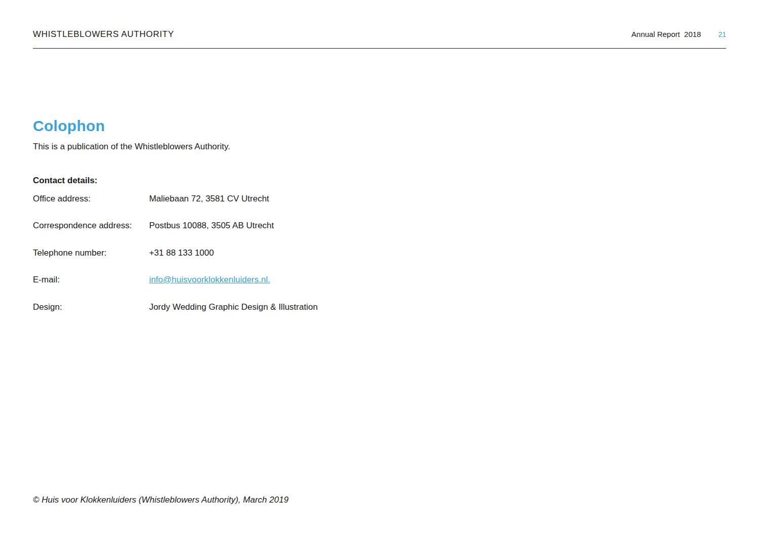Whistleblowers Authority
Annual Report 2018 21
Colophon
This is a publication of the Whistleblowers Authority.
Contact details:
| Office address: | Maliebaan 72, 3581 CV Utrecht |
| Correspondence address: | Postbus 10088, 3505 AB Utrecht |
| Telephone number: | +31 88 133 1000 |
| E-mail: | info@huisvoorklokkenluiders.nl. |
| Design: | Jordy Wedding Graphic Design & Illustration |
© Huis voor Klokkenluiders (Whistleblowers Authority), March 2019